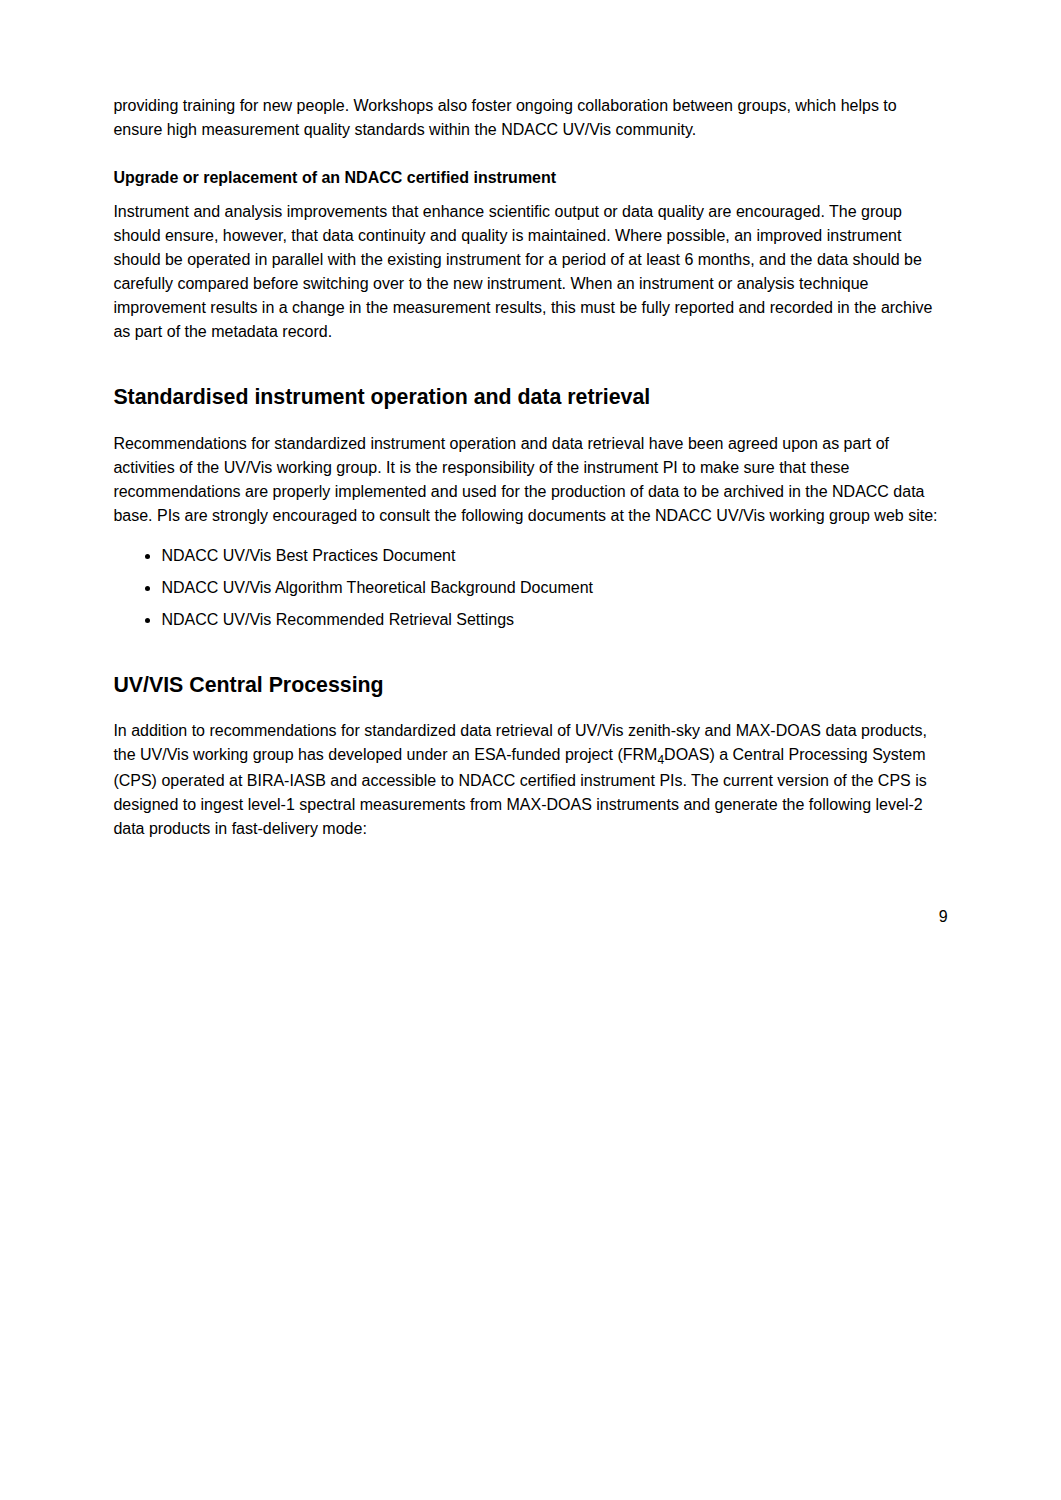providing training for new people. Workshops also foster ongoing collaboration between groups, which helps to ensure high measurement quality standards within the NDACC UV/Vis community.
Upgrade or replacement of an NDACC certified instrument
Instrument and analysis improvements that enhance scientific output or data quality are encouraged. The group should ensure, however, that data continuity and quality is maintained. Where possible, an improved instrument should be operated in parallel with the existing instrument for a period of at least 6 months, and the data should be carefully compared before switching over to the new instrument. When an instrument or analysis technique improvement results in a change in the measurement results, this must be fully reported and recorded in the archive as part of the metadata record.
Standardised instrument operation and data retrieval
Recommendations for standardized instrument operation and data retrieval have been agreed upon as part of activities of the UV/Vis working group. It is the responsibility of the instrument PI to make sure that these recommendations are properly implemented and used for the production of data to be archived in the NDACC data base. PIs are strongly encouraged to consult the following documents at the NDACC UV/Vis working group web site:
NDACC UV/Vis Best Practices Document
NDACC UV/Vis Algorithm Theoretical Background Document
NDACC UV/Vis Recommended Retrieval Settings
UV/VIS Central Processing
In addition to recommendations for standardized data retrieval of UV/Vis zenith-sky and MAX-DOAS data products, the UV/Vis working group has developed under an ESA-funded project (FRM4DOAS) a Central Processing System (CPS) operated at BIRA-IASB and accessible to NDACC certified instrument PIs. The current version of the CPS is designed to ingest level-1 spectral measurements from MAX-DOAS instruments and generate the following level-2 data products in fast-delivery mode:
9